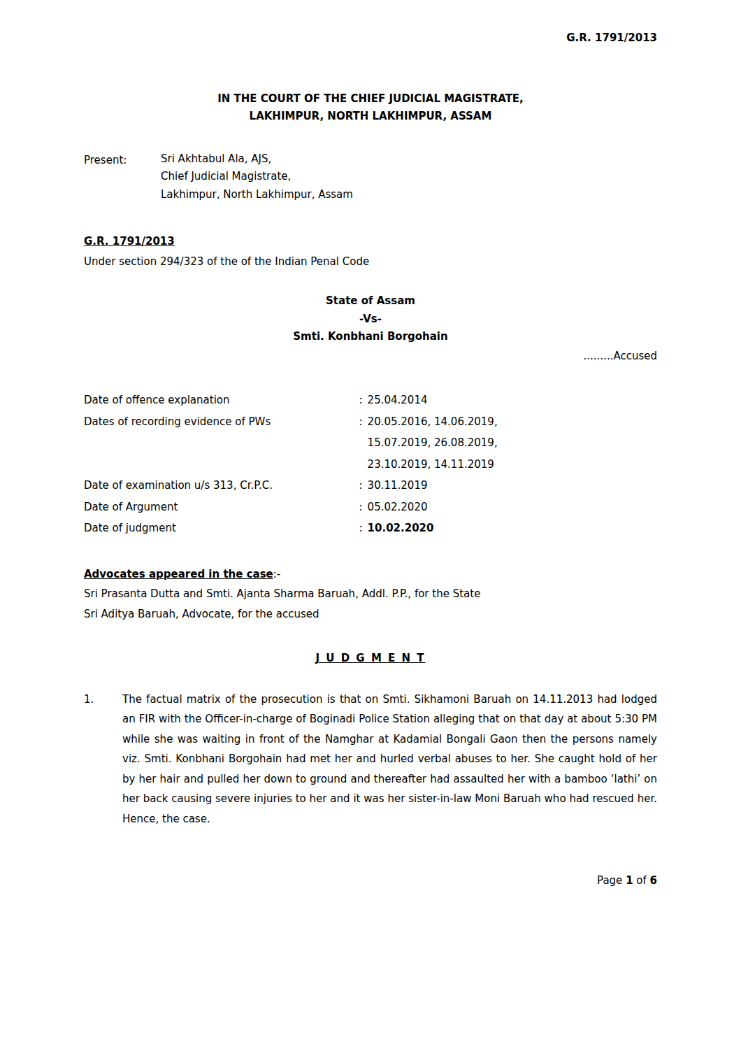G.R. 1791/2013
IN THE COURT OF THE CHIEF JUDICIAL MAGISTRATE,
LAKHIMPUR, NORTH LAKHIMPUR, ASSAM
Present:
Sri Akhtabul Ala, AJS,
Chief Judicial Magistrate,
Lakhimpur, North Lakhimpur, Assam
G.R. 1791/2013
Under section 294/323 of the of the Indian Penal Code
State of Assam
-Vs-
Smti. Konbhani Borgohain
.........Accused
| Date of offence explanation | : | 25.04.2014 |
| Dates of recording evidence of PWs | : | 20.05.2016, 14.06.2019, |
| | | 15.07.2019, 26.08.2019, |
| | | 23.10.2019, 14.11.2019 |
| Date of examination u/s 313, Cr.P.C. | : | 30.11.2019 |
| Date of Argument | : | 05.02.2020 |
| Date of judgment | : | 10.02.2020 |
Advocates appeared in the case:-
Sri Prasanta Dutta and Smti. Ajanta Sharma Baruah, Addl. P.P., for the State
Sri Aditya Baruah, Advocate, for the accused
J U D G M E N T
1.
The factual matrix of the prosecution is that on Smti. Sikhamoni Baruah on 14.11.2013 had lodged an FIR with the Officer-in-charge of Boginadi Police Station alleging that on that day at about 5:30 PM while she was waiting in front of the Namghar at Kadamial Bongali Gaon then the persons namely viz. Smti. Konbhani Borgohain had met her and hurled verbal abuses to her. She caught hold of her by her hair and pulled her down to ground and thereafter had assaulted her with a bamboo ‘lathi’ on her back causing severe injuries to her and it was her sister-in-law Moni Baruah who had rescued her. Hence, the case.
Page 1 of 6